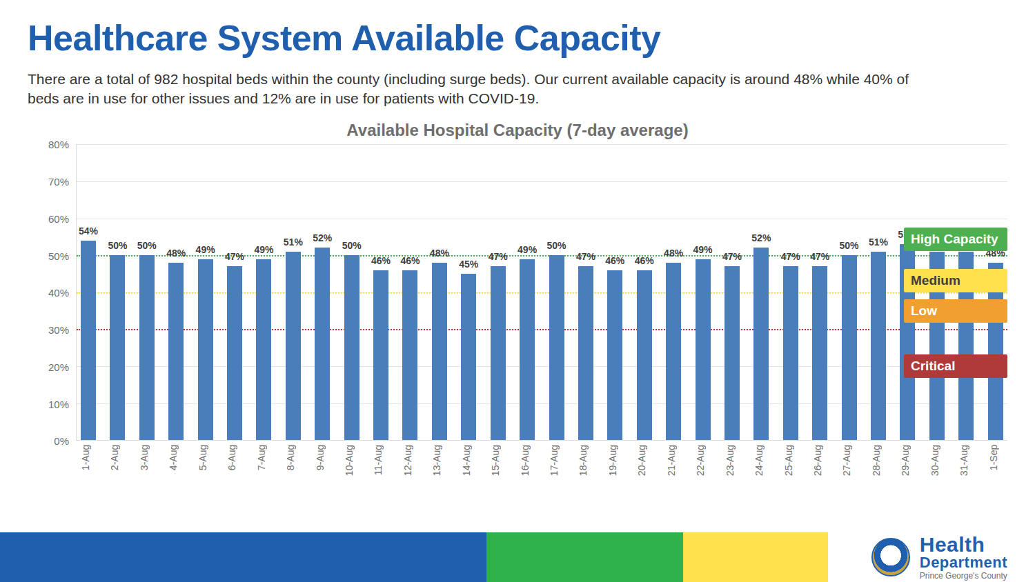Healthcare System Available Capacity
There are a total of 982 hospital beds within the county (including surge beds). Our current available capacity is around 48% while 40% of beds are in use for other issues and 12% are in use for patients with COVID-19.
Available Hospital Capacity (7-day average)
80% 70% 60% 50% 40% 30% 20% 10% 0%
54%
50%
50%
48%
49%
47%
49%
51%
52%
50%
46%
46%
48%
45%
47%
49%
50%
47%
46%
46%
48%
49%
47%
52%
47%
47%
50%
51%
53%
51%
51%
48%
1-Aug 2-Aug 3-Aug 4-Aug 5-Aug 6-Aug 7-Aug 8-Aug 9-Aug 10-Aug 11-Aug 12-Aug 13-Aug 14-Aug 15-Aug 16-Aug 17-Aug 18-Aug 19-Aug 20-Aug 21-Aug 22-Aug 23-Aug 24-Aug 25-Aug 26-Aug 27-Aug 28-Aug 29-Aug 30-Aug 31-Aug 1-Sep
High Capacity
Medium
Low
Critical
Health
Department
Prince George's County